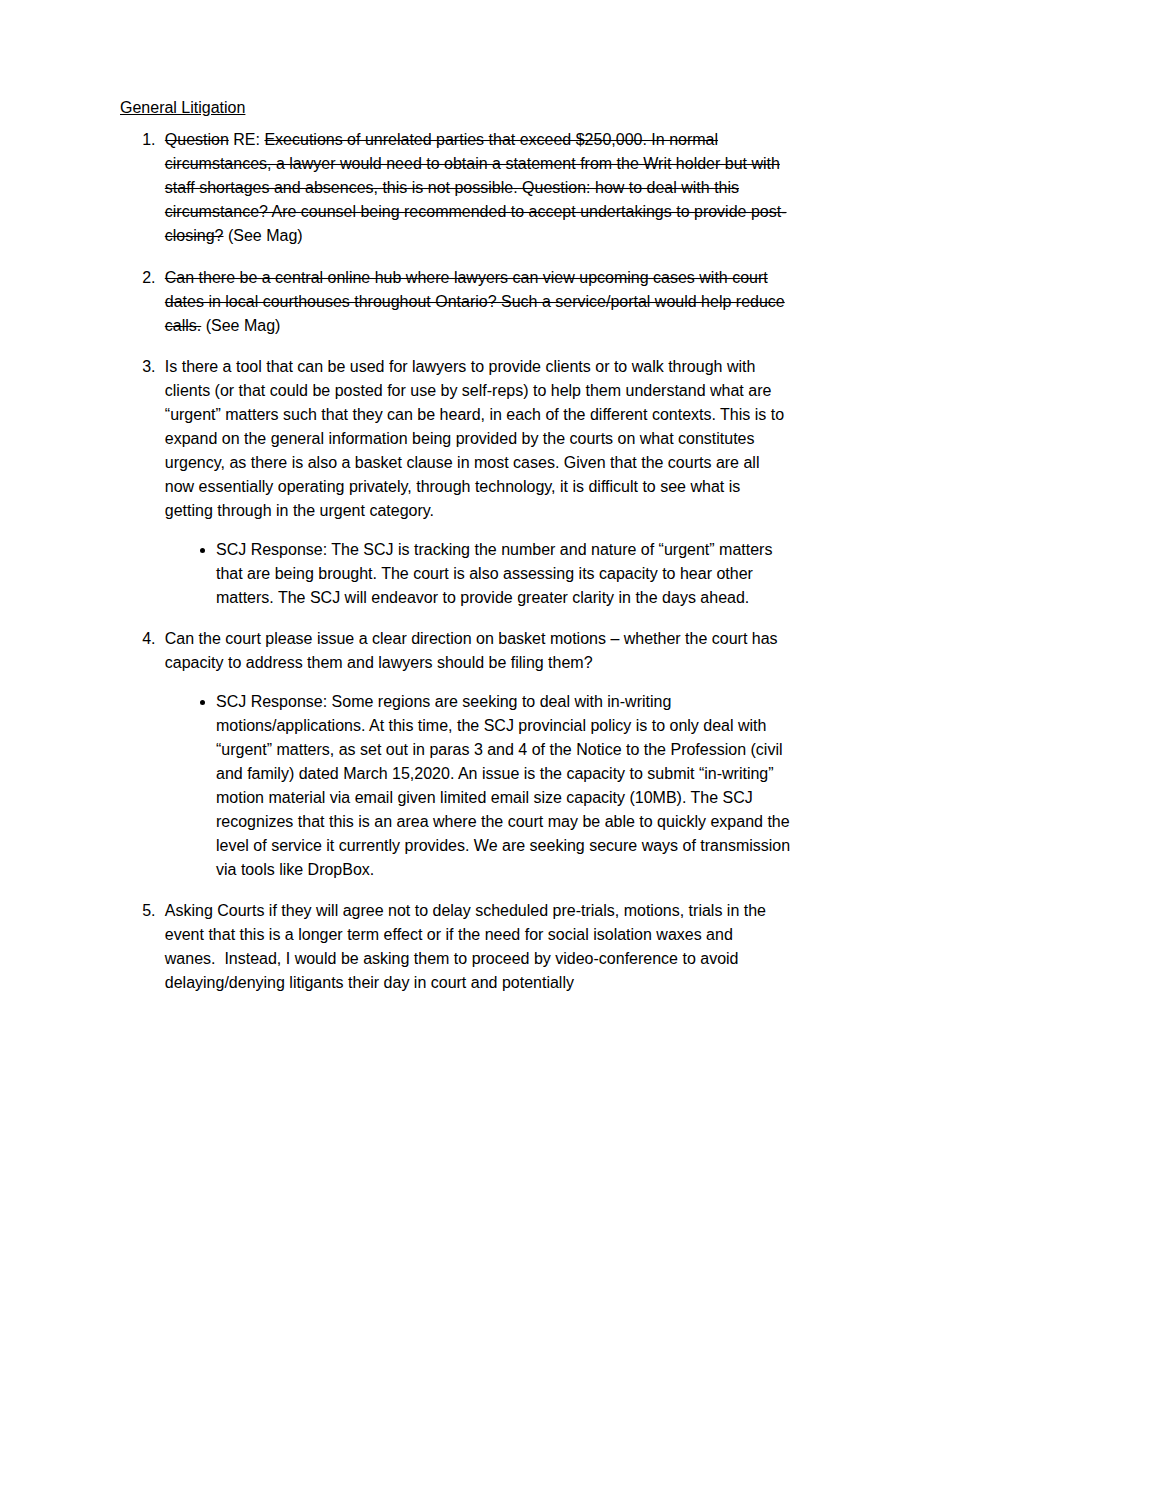General Litigation
Question RE: Executions of unrelated parties that exceed $250,000. In normal circumstances, a lawyer would need to obtain a statement from the Writ holder but with staff shortages and absences, this is not possible. Question: how to deal with this circumstance? Are counsel being recommended to accept undertakings to provide post-closing? (See Mag)
Can there be a central online hub where lawyers can view upcoming cases with court dates in local courthouses throughout Ontario? Such a service/portal would help reduce calls. (See Mag)
Is there a tool that can be used for lawyers to provide clients or to walk through with clients (or that could be posted for use by self-reps) to help them understand what are “urgent” matters such that they can be heard, in each of the different contexts. This is to expand on the general information being provided by the courts on what constitutes urgency, as there is also a basket clause in most cases. Given that the courts are all now essentially operating privately, through technology, it is difficult to see what is getting through in the urgent category.
SCJ Response: The SCJ is tracking the number and nature of “urgent” matters that are being brought. The court is also assessing its capacity to hear other matters. The SCJ will endeavor to provide greater clarity in the days ahead.
Can the court please issue a clear direction on basket motions – whether the court has capacity to address them and lawyers should be filing them?
SCJ Response: Some regions are seeking to deal with in-writing motions/applications. At this time, the SCJ provincial policy is to only deal with “urgent” matters, as set out in paras 3 and 4 of the Notice to the Profession (civil and family) dated March 15,2020. An issue is the capacity to submit “in-writing” motion material via email given limited email size capacity (10MB). The SCJ recognizes that this is an area where the court may be able to quickly expand the level of service it currently provides. We are seeking secure ways of transmission via tools like DropBox.
Asking Courts if they will agree not to delay scheduled pre-trials, motions, trials in the event that this is a longer term effect or if the need for social isolation waxes and wanes. Instead, I would be asking them to proceed by video-conference to avoid delaying/denying litigants their day in court and potentially